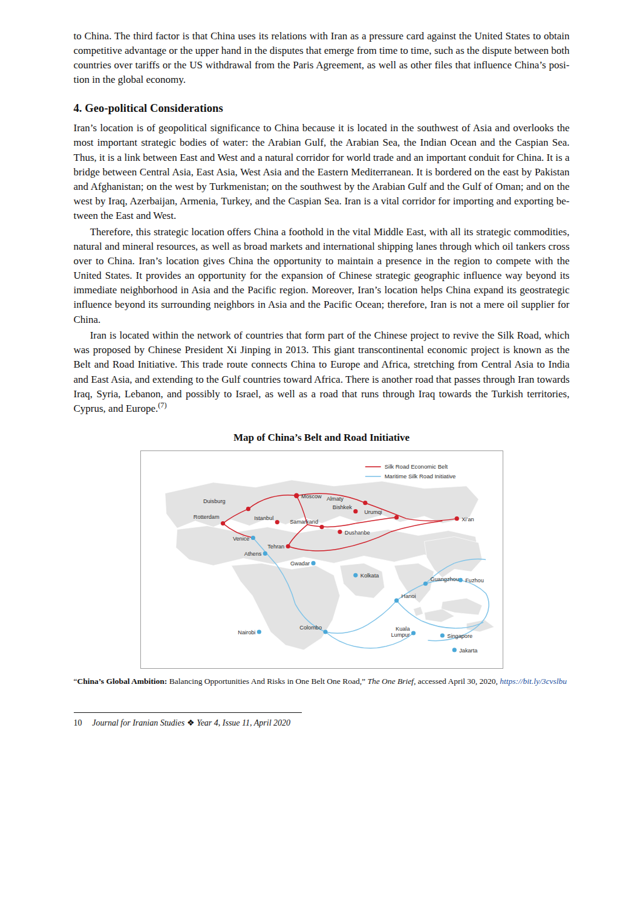to China. The third factor is that China uses its relations with Iran as a pressure card against the United States to obtain competitive advantage or the upper hand in the disputes that emerge from time to time, such as the dispute between both countries over tariffs or the US withdrawal from the Paris Agreement, as well as other files that influence China’s position in the global economy.
4. Geo-political Considerations
Iran’s location is of geopolitical significance to China because it is located in the southwest of Asia and overlooks the most important strategic bodies of water: the Arabian Gulf, the Arabian Sea, the Indian Ocean and the Caspian Sea. Thus, it is a link between East and West and a natural corridor for world trade and an important conduit for China. It is a bridge between Central Asia, East Asia, West Asia and the Eastern Mediterranean. It is bordered on the east by Pakistan and Afghanistan; on the west by Turkmenistan; on the southwest by the Arabian Gulf and the Gulf of Oman; and on the west by Iraq, Azerbaijan, Armenia, Turkey, and the Caspian Sea. Iran is a vital corridor for importing and exporting between the East and West.
Therefore, this strategic location offers China a foothold in the vital Middle East, with all its strategic commodities, natural and mineral resources, as well as broad markets and international shipping lanes through which oil tankers cross over to China. Iran’s location gives China the opportunity to maintain a presence in the region to compete with the United States. It provides an opportunity for the expansion of Chinese strategic geographic influence way beyond its immediate neighborhood in Asia and the Pacific region. Moreover, Iran’s location helps China expand its geostrategic influence beyond its surrounding neighbors in Asia and the Pacific Ocean; therefore, Iran is not a mere oil supplier for China.
Iran is located within the network of countries that form part of the Chinese project to revive the Silk Road, which was proposed by Chinese President Xi Jinping in 2013. This giant transcontinental economic project is known as the Belt and Road Initiative. This trade route connects China to Europe and Africa, stretching from Central Asia to India and East Asia, and extending to the Gulf countries toward Africa. There is another road that passes through Iran towards Iraq, Syria, Lebanon, and possibly to Israel, as well as a road that runs through Iraq towards the Turkish territories, Cyprus, and Europe.(7)
Map of China’s Belt and Road Initiative
Silk Road Economic Belt Maritime Silk Road Initiative Duisburg Rotterdam Moscow Almaty Bishkek Urumqi Xi’an Samarkand Dushanbe Tehran Istanbul Venice Athens Gwadar Kolkata Colombo Hanoi Guangzhou Fuzhou Kuala Lumpur Singapore Jakarta Nairobi
“China’s Global Ambition: Balancing Opportunities And Risks in One Belt One Road,” The One Brief, accessed April 30, 2020, https://bit.ly/3cvslbu
10 Journal for Iranian Studies ❖ Year 4, Issue 11, April 2020